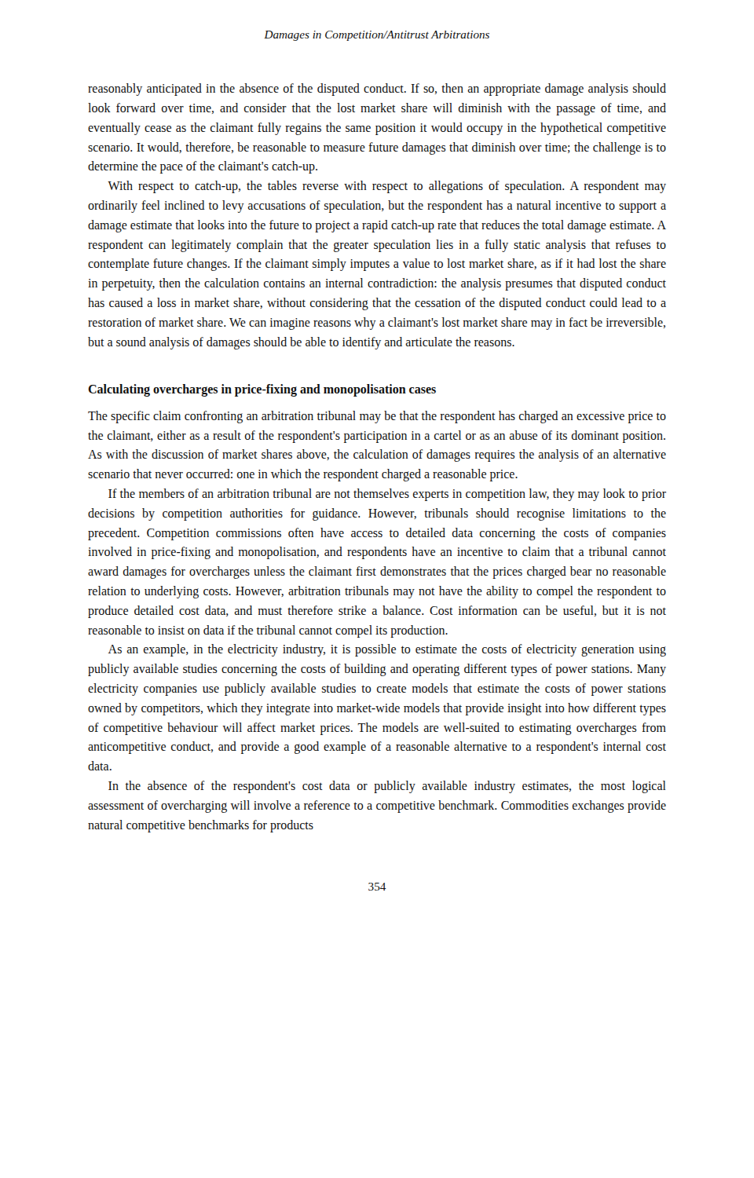Damages in Competition/Antitrust Arbitrations
reasonably anticipated in the absence of the disputed conduct. If so, then an appropriate damage analysis should look forward over time, and consider that the lost market share will diminish with the passage of time, and eventually cease as the claimant fully regains the same position it would occupy in the hypothetical competitive scenario. It would, therefore, be reasonable to measure future damages that diminish over time; the challenge is to determine the pace of the claimant's catch-up.
With respect to catch-up, the tables reverse with respect to allegations of speculation. A respondent may ordinarily feel inclined to levy accusations of speculation, but the respondent has a natural incentive to support a damage estimate that looks into the future to project a rapid catch-up rate that reduces the total damage estimate. A respondent can legitimately complain that the greater speculation lies in a fully static analysis that refuses to contemplate future changes. If the claimant simply imputes a value to lost market share, as if it had lost the share in perpetuity, then the calculation contains an internal contradiction: the analysis presumes that disputed conduct has caused a loss in market share, without considering that the cessation of the disputed conduct could lead to a restoration of market share. We can imagine reasons why a claimant's lost market share may in fact be irreversible, but a sound analysis of damages should be able to identify and articulate the reasons.
Calculating overcharges in price-fixing and monopolisation cases
The specific claim confronting an arbitration tribunal may be that the respondent has charged an excessive price to the claimant, either as a result of the respondent's participation in a cartel or as an abuse of its dominant position. As with the discussion of market shares above, the calculation of damages requires the analysis of an alternative scenario that never occurred: one in which the respondent charged a reasonable price.
If the members of an arbitration tribunal are not themselves experts in competition law, they may look to prior decisions by competition authorities for guidance. However, tribunals should recognise limitations to the precedent. Competition commissions often have access to detailed data concerning the costs of companies involved in price-fixing and monopolisation, and respondents have an incentive to claim that a tribunal cannot award damages for overcharges unless the claimant first demonstrates that the prices charged bear no reasonable relation to underlying costs. However, arbitration tribunals may not have the ability to compel the respondent to produce detailed cost data, and must therefore strike a balance. Cost information can be useful, but it is not reasonable to insist on data if the tribunal cannot compel its production.
As an example, in the electricity industry, it is possible to estimate the costs of electricity generation using publicly available studies concerning the costs of building and operating different types of power stations. Many electricity companies use publicly available studies to create models that estimate the costs of power stations owned by competitors, which they integrate into market-wide models that provide insight into how different types of competitive behaviour will affect market prices. The models are well-suited to estimating overcharges from anticompetitive conduct, and provide a good example of a reasonable alternative to a respondent's internal cost data.
In the absence of the respondent's cost data or publicly available industry estimates, the most logical assessment of overcharging will involve a reference to a competitive benchmark. Commodities exchanges provide natural competitive benchmarks for products
354